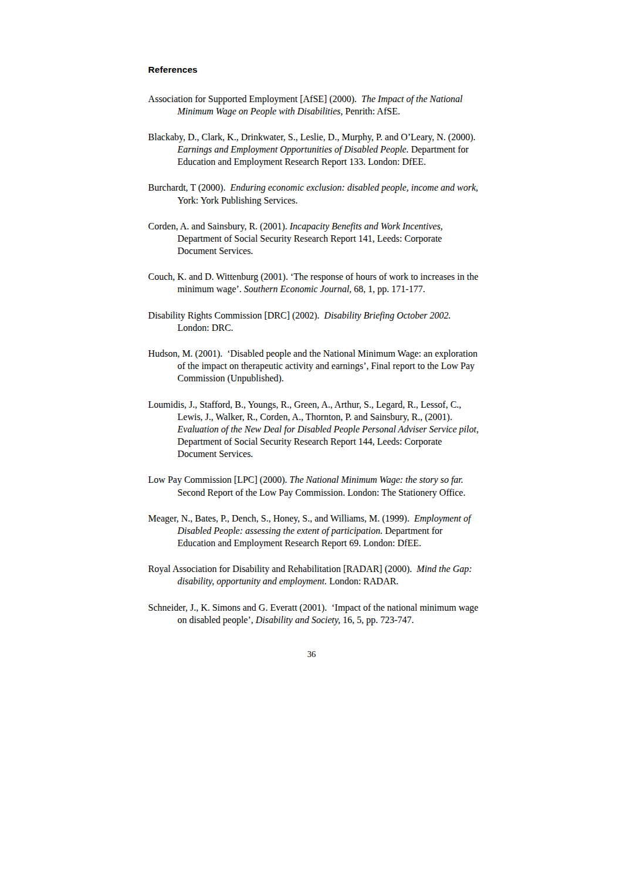References
Association for Supported Employment [AfSE] (2000). The Impact of the National Minimum Wage on People with Disabilities, Penrith: AfSE.
Blackaby, D., Clark, K., Drinkwater, S., Leslie, D., Murphy, P. and O’Leary, N. (2000). Earnings and Employment Opportunities of Disabled People. Department for Education and Employment Research Report 133. London: DfEE.
Burchardt, T (2000). Enduring economic exclusion: disabled people, income and work, York: York Publishing Services.
Corden, A. and Sainsbury, R. (2001). Incapacity Benefits and Work Incentives, Department of Social Security Research Report 141, Leeds: Corporate Document Services.
Couch, K. and D. Wittenburg (2001). ‘The response of hours of work to increases in the minimum wage’. Southern Economic Journal, 68, 1, pp. 171-177.
Disability Rights Commission [DRC] (2002). Disability Briefing October 2002. London: DRC.
Hudson, M. (2001). ‘Disabled people and the National Minimum Wage: an exploration of the impact on therapeutic activity and earnings’, Final report to the Low Pay Commission (Unpublished).
Loumidis, J., Stafford, B., Youngs, R., Green, A., Arthur, S., Legard, R., Lessof, C., Lewis, J., Walker, R., Corden, A., Thornton, P. and Sainsbury, R., (2001). Evaluation of the New Deal for Disabled People Personal Adviser Service pilot, Department of Social Security Research Report 144, Leeds: Corporate Document Services.
Low Pay Commission [LPC] (2000). The National Minimum Wage: the story so far. Second Report of the Low Pay Commission. London: The Stationery Office.
Meager, N., Bates, P., Dench, S., Honey, S., and Williams, M. (1999). Employment of Disabled People: assessing the extent of participation. Department for Education and Employment Research Report 69. London: DfEE.
Royal Association for Disability and Rehabilitation [RADAR] (2000). Mind the Gap: disability, opportunity and employment. London: RADAR.
Schneider, J., K. Simons and G. Everatt (2001). ‘Impact of the national minimum wage on disabled people’, Disability and Society, 16, 5, pp. 723-747.
36